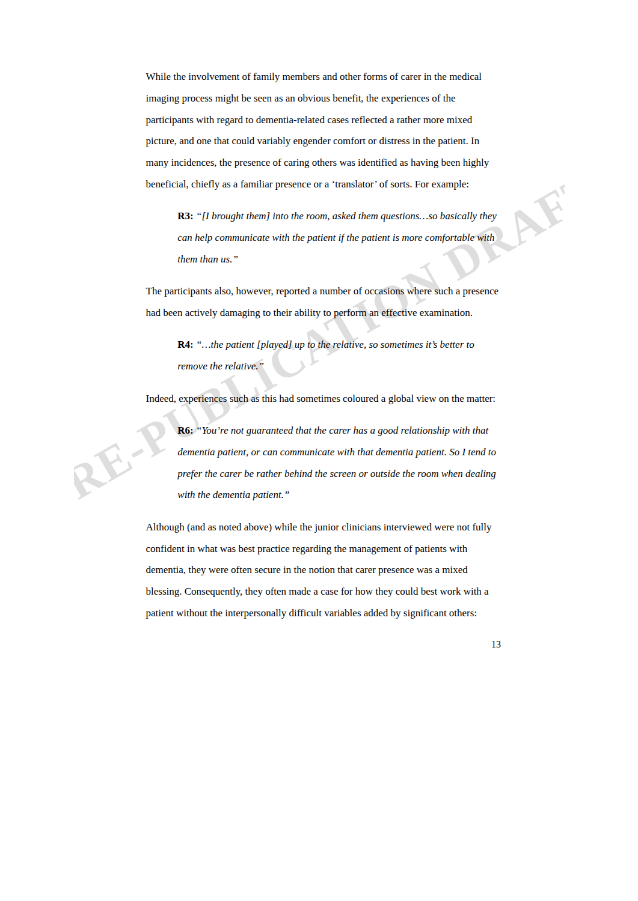PRE-PUBLICATION DRAFT
While the involvement of family members and other forms of carer in the medical imaging process might be seen as an obvious benefit, the experiences of the participants with regard to dementia-related cases reflected a rather more mixed picture, and one that could variably engender comfort or distress in the patient. In many incidences, the presence of caring others was identified as having been highly beneficial, chiefly as a familiar presence or a ‘translator’ of sorts. For example:
R3: “[I brought them] into the room, asked them questions…so basically they can help communicate with the patient if the patient is more comfortable with them than us.”
The participants also, however, reported a number of occasions where such a presence had been actively damaging to their ability to perform an effective examination.
R4: “…the patient [played] up to the relative, so sometimes it’s better to remove the relative.”
Indeed, experiences such as this had sometimes coloured a global view on the matter:
R6: “You’re not guaranteed that the carer has a good relationship with that dementia patient, or can communicate with that dementia patient. So I tend to prefer the carer be rather behind the screen or outside the room when dealing with the dementia patient.”
Although (and as noted above) while the junior clinicians interviewed were not fully confident in what was best practice regarding the management of patients with dementia, they were often secure in the notion that carer presence was a mixed blessing. Consequently, they often made a case for how they could best work with a patient without the interpersonally difficult variables added by significant others:
13